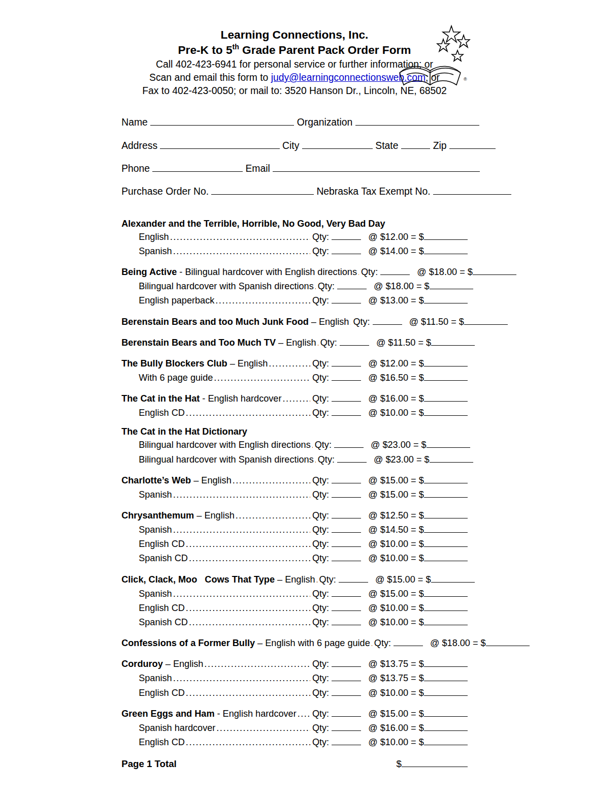®
Learning Connections, Inc.
Pre-K to 5th Grade Parent Pack Order Form
Call 402-423-6941 for personal service or further information; or
Scan and email this form to judy@learningconnectionsweb.com; or
Fax to 402-423-0050; or mail to: 3520 Hanson Dr., Lincoln, NE, 68502
Name Organization
Address City State Zip
Phone Email
Purchase Order No. Nebraska Tax Exempt No.
Alexander and the Terrible, Horrible, No Good, Very Bad Day
English ......................................................................................... Qty: @ $12.00 = $
Spanish ......................................................................................... Qty: @ $14.00 = $
Being Active - Bilingual hardcover with English directions ................. Qty: @ $18.00 = $
Bilingual hardcover with Spanish directions ................................... Qty: @ $18.00 = $
English paperback ......................................................................... Qty: @ $13.00 = $
Berenstain Bears and too Much Junk Food – English .................... Qty: @ $11.50 = $
Berenstain Bears and Too Much TV – English ................................ Qty: @ $11.50 = $
The Bully Blockers Club – English .................................................. Qty: @ $12.00 = $
With 6 page guide ......................................................................... Qty: @ $16.50 = $
The Cat in the Hat - English hardcover ............................................. Qty: @ $16.00 = $
English CD .................................................................................... Qty: @ $10.00 = $
The Cat in the Hat Dictionary
Bilingual hardcover with English directions .................................... Qty: @ $23.00 = $
Bilingual hardcover with Spanish directions ................................... Qty: @ $23.00 = $
Charlotte’s Web – English .............................................................. Qty: @ $15.00 = $
Spanish ......................................................................................... Qty: @ $15.00 = $
Chrysanthemum – English ............................................................. Qty: @ $12.50 = $
Spanish ......................................................................................... Qty: @ $14.50 = $
English CD .................................................................................... Qty: @ $10.00 = $
Spanish CD ................................................................................... Qty: @ $10.00 = $
Click, Clack, Moo Cows That Type – English ............................... Qty: @ $15.00 = $
Spanish ......................................................................................... Qty: @ $15.00 = $
English CD .................................................................................... Qty: @ $10.00 = $
Spanish CD ................................................................................... Qty: @ $10.00 = $
Confessions of a Former Bully – English with 6 page guide ........... Qty: @ $18.00 = $
Corduroy – English ....................................................................... Qty: @ $13.75 = $
Spanish ......................................................................................... Qty: @ $13.75 = $
English CD .................................................................................... Qty: @ $10.00 = $
Green Eggs and Ham - English hardcover ....................................... Qty: @ $15.00 = $
Spanish hardcover ......................................................................... Qty: @ $16.00 = $
English CD .................................................................................... Qty: @ $10.00 = $
Page 1 Total $